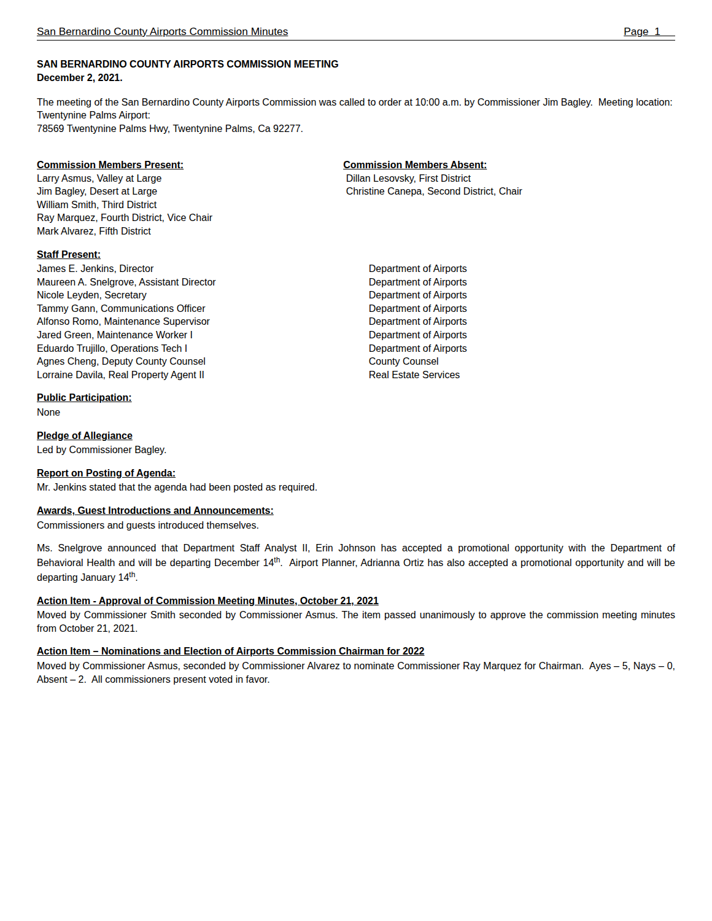San Bernardino County Airports Commission Minutes Page 1
SAN BERNARDINO COUNTY AIRPORTS COMMISSION MEETING
December 2, 2021.
The meeting of the San Bernardino County Airports Commission was called to order at 10:00 a.m. by Commissioner Jim Bagley. Meeting location: Twentynine Palms Airport:
78569 Twentynine Palms Hwy, Twentynine Palms, Ca 92277.
| Commission Members Present: | Commission Members Absent: |
| Larry Asmus, Valley at Large | Dillan Lesovsky, First District |
| Jim Bagley, Desert at Large | Christine Canepa, Second District, Chair |
| William Smith, Third District | |
| Ray Marquez, Fourth District, Vice Chair | |
| Mark Alvarez, Fifth District | |
Staff Present:
| James E. Jenkins, Director | Department of Airports |
| Maureen A. Snelgrove, Assistant Director | Department of Airports |
| Nicole Leyden, Secretary | Department of Airports |
| Tammy Gann, Communications Officer | Department of Airports |
| Alfonso Romo, Maintenance Supervisor | Department of Airports |
| Jared Green, Maintenance Worker I | Department of Airports |
| Eduardo Trujillo, Operations Tech I | Department of Airports |
| Agnes Cheng, Deputy County Counsel | County Counsel |
| Lorraine Davila, Real Property Agent II | Real Estate Services |
Public Participation:
None
Pledge of Allegiance
Led by Commissioner Bagley.
Report on Posting of Agenda:
Mr. Jenkins stated that the agenda had been posted as required.
Awards, Guest Introductions and Announcements:
Commissioners and guests introduced themselves.
Ms. Snelgrove announced that Department Staff Analyst II, Erin Johnson has accepted a promotional opportunity with the Department of Behavioral Health and will be departing December 14th. Airport Planner, Adrianna Ortiz has also accepted a promotional opportunity and will be departing January 14th.
Action Item - Approval of Commission Meeting Minutes, October 21, 2021
Moved by Commissioner Smith seconded by Commissioner Asmus. The item passed unanimously to approve the commission meeting minutes from October 21, 2021.
Action Item – Nominations and Election of Airports Commission Chairman for 2022
Moved by Commissioner Asmus, seconded by Commissioner Alvarez to nominate Commissioner Ray Marquez for Chairman. Ayes – 5, Nays – 0, Absent – 2. All commissioners present voted in favor.